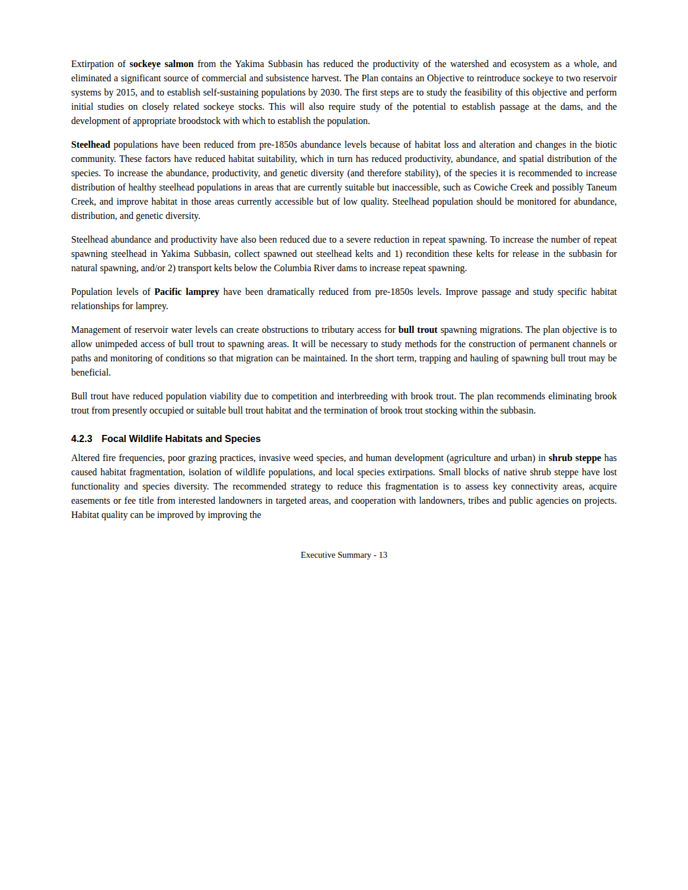Extirpation of sockeye salmon from the Yakima Subbasin has reduced the productivity of the watershed and ecosystem as a whole, and eliminated a significant source of commercial and subsistence harvest. The Plan contains an Objective to reintroduce sockeye to two reservoir systems by 2015, and to establish self-sustaining populations by 2030. The first steps are to study the feasibility of this objective and perform initial studies on closely related sockeye stocks. This will also require study of the potential to establish passage at the dams, and the development of appropriate broodstock with which to establish the population.
Steelhead populations have been reduced from pre-1850s abundance levels because of habitat loss and alteration and changes in the biotic community. These factors have reduced habitat suitability, which in turn has reduced productivity, abundance, and spatial distribution of the species. To increase the abundance, productivity, and genetic diversity (and therefore stability), of the species it is recommended to increase distribution of healthy steelhead populations in areas that are currently suitable but inaccessible, such as Cowiche Creek and possibly Taneum Creek, and improve habitat in those areas currently accessible but of low quality. Steelhead population should be monitored for abundance, distribution, and genetic diversity.
Steelhead abundance and productivity have also been reduced due to a severe reduction in repeat spawning. To increase the number of repeat spawning steelhead in Yakima Subbasin, collect spawned out steelhead kelts and 1) recondition these kelts for release in the subbasin for natural spawning, and/or 2) transport kelts below the Columbia River dams to increase repeat spawning.
Population levels of Pacific lamprey have been dramatically reduced from pre-1850s levels. Improve passage and study specific habitat relationships for lamprey.
Management of reservoir water levels can create obstructions to tributary access for bull trout spawning migrations. The plan objective is to allow unimpeded access of bull trout to spawning areas. It will be necessary to study methods for the construction of permanent channels or paths and monitoring of conditions so that migration can be maintained. In the short term, trapping and hauling of spawning bull trout may be beneficial.
Bull trout have reduced population viability due to competition and interbreeding with brook trout. The plan recommends eliminating brook trout from presently occupied or suitable bull trout habitat and the termination of brook trout stocking within the subbasin.
4.2.3 Focal Wildlife Habitats and Species
Altered fire frequencies, poor grazing practices, invasive weed species, and human development (agriculture and urban) in shrub steppe has caused habitat fragmentation, isolation of wildlife populations, and local species extirpations. Small blocks of native shrub steppe have lost functionality and species diversity. The recommended strategy to reduce this fragmentation is to assess key connectivity areas, acquire easements or fee title from interested landowners in targeted areas, and cooperation with landowners, tribes and public agencies on projects. Habitat quality can be improved by improving the
Executive Summary - 13